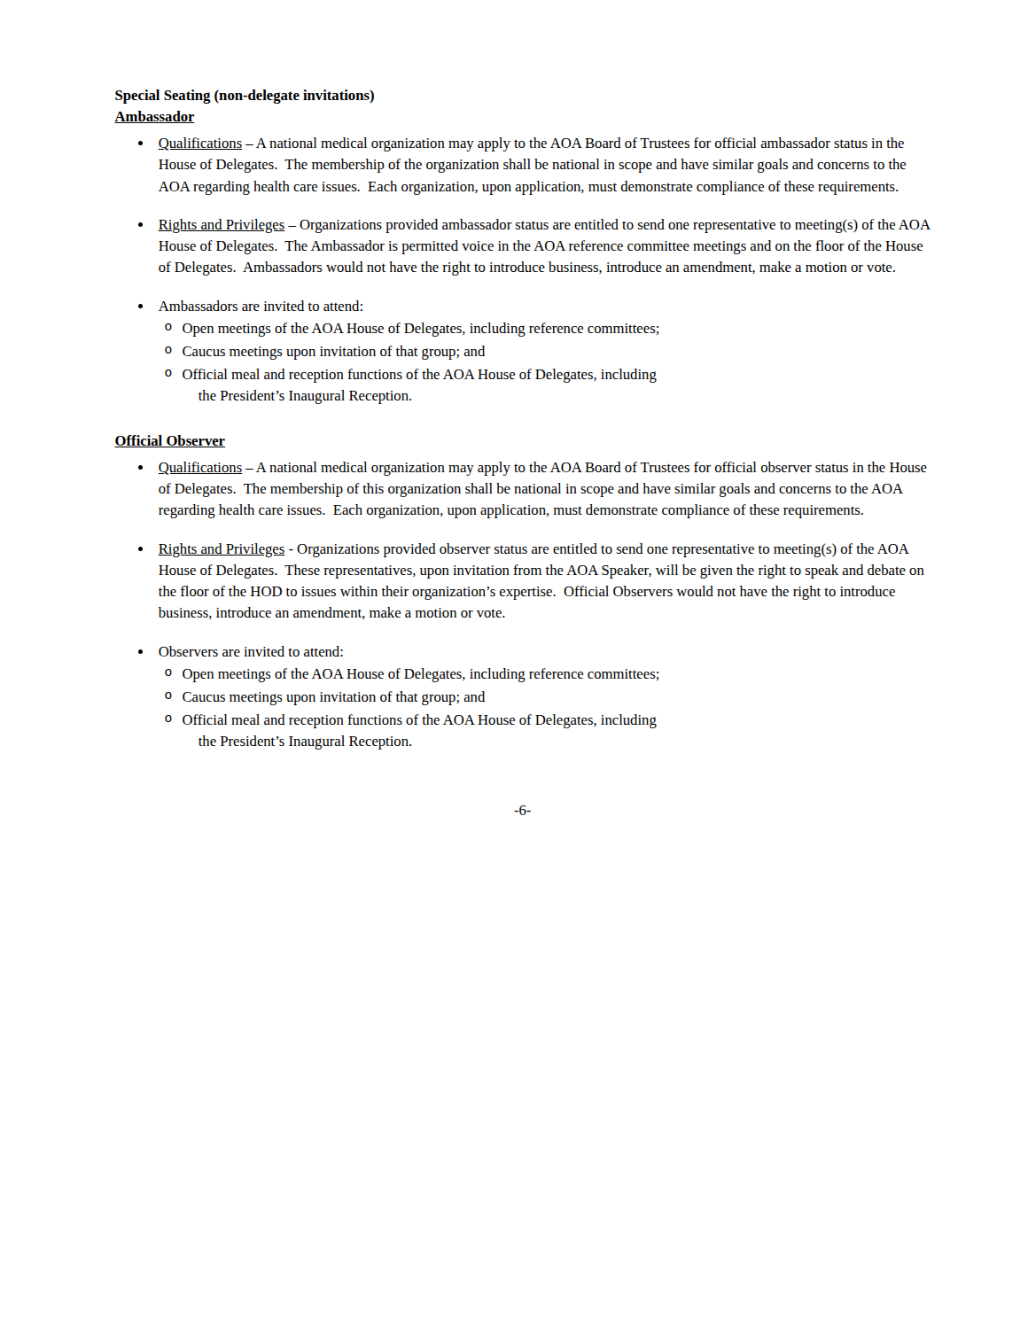Special Seating (non-delegate invitations)
Ambassador
Qualifications – A national medical organization may apply to the AOA Board of Trustees for official ambassador status in the House of Delegates. The membership of the organization shall be national in scope and have similar goals and concerns to the AOA regarding health care issues. Each organization, upon application, must demonstrate compliance of these requirements.
Rights and Privileges – Organizations provided ambassador status are entitled to send one representative to meeting(s) of the AOA House of Delegates. The Ambassador is permitted voice in the AOA reference committee meetings and on the floor of the House of Delegates. Ambassadors would not have the right to introduce business, introduce an amendment, make a motion or vote.
Ambassadors are invited to attend:
Open meetings of the AOA House of Delegates, including reference committees;
Caucus meetings upon invitation of that group; and
Official meal and reception functions of the AOA House of Delegates, including the President’s Inaugural Reception.
Official Observer
Qualifications – A national medical organization may apply to the AOA Board of Trustees for official observer status in the House of Delegates. The membership of this organization shall be national in scope and have similar goals and concerns to the AOA regarding health care issues. Each organization, upon application, must demonstrate compliance of these requirements.
Rights and Privileges - Organizations provided observer status are entitled to send one representative to meeting(s) of the AOA House of Delegates. These representatives, upon invitation from the AOA Speaker, will be given the right to speak and debate on the floor of the HOD to issues within their organization’s expertise. Official Observers would not have the right to introduce business, introduce an amendment, make a motion or vote.
Observers are invited to attend:
Open meetings of the AOA House of Delegates, including reference committees;
Caucus meetings upon invitation of that group; and
Official meal and reception functions of the AOA House of Delegates, including the President’s Inaugural Reception.
-6-